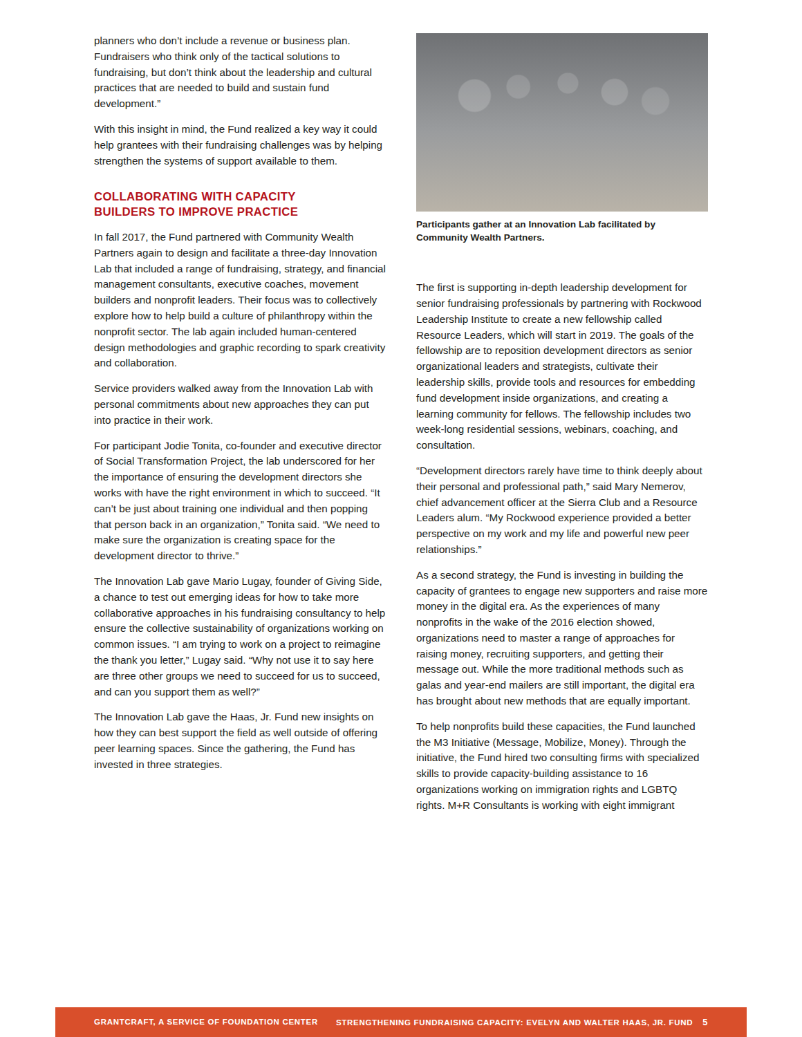planners who don’t include a revenue or business plan. Fundraisers who think only of the tactical solutions to fundraising, but don’t think about the leadership and cultural practices that are needed to build and sustain fund development.”
With this insight in mind, the Fund realized a key way it could help grantees with their fundraising challenges was by helping strengthen the systems of support available to them.
Collaborating with Capacity
Builders to Improve Practice
In fall 2017, the Fund partnered with Community Wealth Partners again to design and facilitate a three-day Innovation Lab that included a range of fundraising, strategy, and financial management consultants, executive coaches, movement builders and nonprofit leaders. Their focus was to collectively explore how to help build a culture of philanthropy within the nonprofit sector. The lab again included human-centered design methodologies and graphic recording to spark creativity and collaboration.
Service providers walked away from the Innovation Lab with personal commitments about new approaches they can put into practice in their work.
For participant Jodie Tonita, co-founder and executive director of Social Transformation Project, the lab underscored for her the importance of ensuring the development directors she works with have the right environment in which to succeed. “It can’t be just about training one individual and then popping that person back in an organization,” Tonita said. “We need to make sure the organization is creating space for the development director to thrive.”
The Innovation Lab gave Mario Lugay, founder of Giving Side, a chance to test out emerging ideas for how to take more collaborative approaches in his fundraising consultancy to help ensure the collective sustainability of organizations working on common issues. “I am trying to work on a project to reimagine the thank you letter,” Lugay said. “Why not use it to say here are three other groups we need to succeed for us to succeed, and can you support them as well?”
The Innovation Lab gave the Haas, Jr. Fund new insights on how they can best support the field as well outside of offering peer learning spaces. Since the gathering, the Fund has invested in three strategies.
Participants gather at an Innovation Lab facilitated by Community Wealth Partners.
The first is supporting in-depth leadership development for senior fundraising professionals by partnering with Rockwood Leadership Institute to create a new fellowship called Resource Leaders, which will start in 2019. The goals of the fellowship are to reposition development directors as senior organizational leaders and strategists, cultivate their leadership skills, provide tools and resources for embedding fund development inside organizations, and creating a learning community for fellows. The fellowship includes two week-long residential sessions, webinars, coaching, and consultation.
“Development directors rarely have time to think deeply about their personal and professional path,” said Mary Nemerov, chief advancement officer at the Sierra Club and a Resource Leaders alum. “My Rockwood experience provided a better perspective on my work and my life and powerful new peer relationships.”
As a second strategy, the Fund is investing in building the capacity of grantees to engage new supporters and raise more money in the digital era. As the experiences of many nonprofits in the wake of the 2016 election showed, organizations need to master a range of approaches for raising money, recruiting supporters, and getting their message out. While the more traditional methods such as galas and year-end mailers are still important, the digital era has brought about new methods that are equally important.
To help nonprofits build these capacities, the Fund launched the M3 Initiative (Message, Mobilize, Money). Through the initiative, the Fund hired two consulting firms with specialized skills to provide capacity-building assistance to 16 organizations working on immigration rights and LGBTQ rights. M+R Consultants is working with eight immigrant
GrantCraft, a service of Foundation Center
Strengthening Fundraising Capacity: Evelyn and Walter Haas, Jr. Fund 5